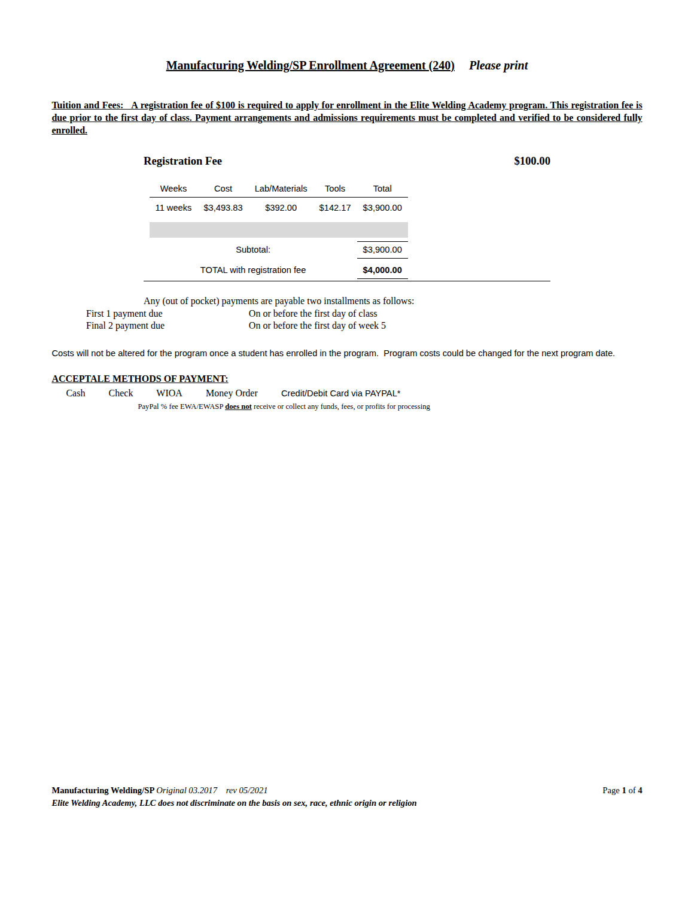Manufacturing Welding/SP Enrollment Agreement (240) Please print
Tuition and Fees: A registration fee of $100 is required to apply for enrollment in the Elite Welding Academy program. This registration fee is due prior to the first day of class. Payment arrangements and admissions requirements must be completed and verified to be considered fully enrolled.
Registration Fee $100.00
| Weeks | Cost | Lab/Materials | Tools | Total |
| --- | --- | --- | --- | --- |
| 11 weeks | $3,493.83 | $392.00 | $142.17 | $3,900.00 |
| Subtotal: | $3,900.00 |
| TOTAL with registration fee | $4,000.00 |
Any (out of pocket) payments are payable two installments as follows:
| First 1 payment due | On or before the first day of class |
| Final 2 payment due | On or before the first day of week 5 |
Costs will not be altered for the program once a student has enrolled in the program. Program costs could be changed for the next program date.
ACCEPTALE METHODS OF PAYMENT:
Cash Check WIOA Money Order Credit/Debit Card via PAYPAL*
PayPal % fee EWA/EWASP does not receive or collect any funds, fees, or profits for processing
Manufacturing Welding/SP Original 03.2017 rev 05/2021 Page 1 of 4
Elite Welding Academy, LLC does not discriminate on the basis on sex, race, ethnic origin or religion